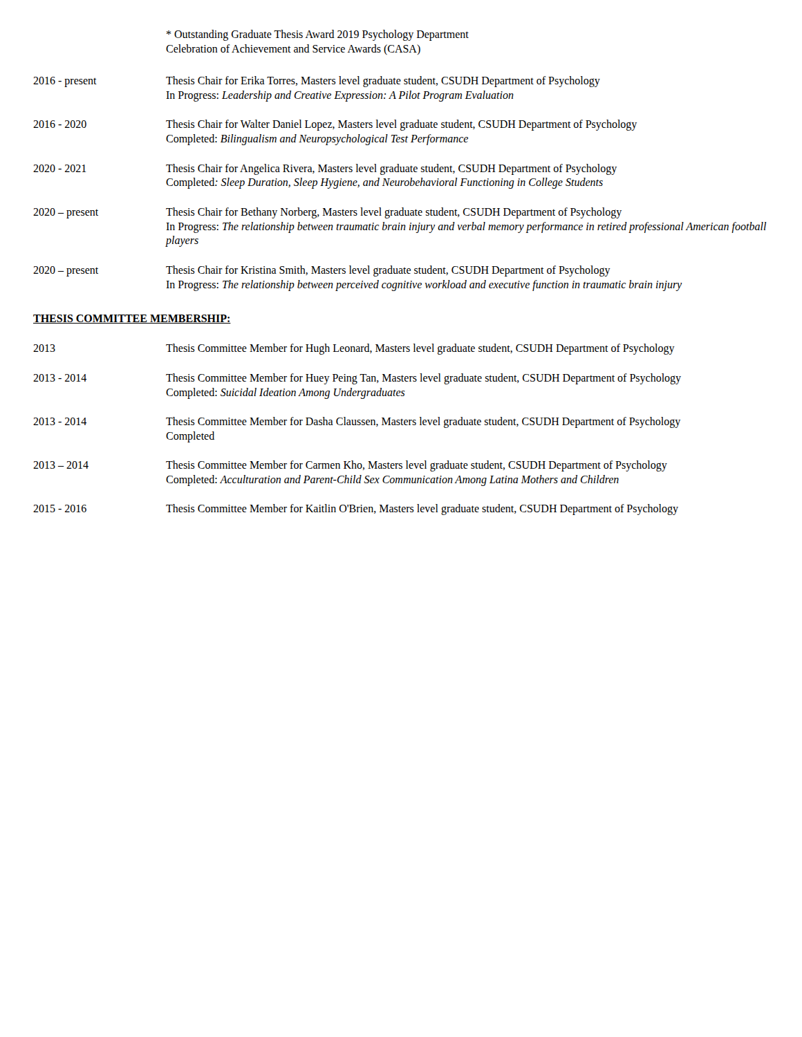* Outstanding Graduate Thesis Award 2019 Psychology Department
Celebration of Achievement and Service Awards (CASA)
2016 - present
Thesis Chair for Erika Torres, Masters level graduate student, CSUDH Department of Psychology
In Progress: Leadership and Creative Expression: A Pilot Program Evaluation
2016 - 2020
Thesis Chair for Walter Daniel Lopez, Masters level graduate student, CSUDH Department of Psychology
Completed: Bilingualism and Neuropsychological Test Performance
2020 - 2021
Thesis Chair for Angelica Rivera, Masters level graduate student, CSUDH Department of Psychology
Completed: Sleep Duration, Sleep Hygiene, and Neurobehavioral Functioning in College Students
2020 – present
Thesis Chair for Bethany Norberg, Masters level graduate student, CSUDH Department of Psychology
In Progress: The relationship between traumatic brain injury and verbal memory performance in retired professional American football players
2020 – present
Thesis Chair for Kristina Smith, Masters level graduate student, CSUDH Department of Psychology
In Progress: The relationship between perceived cognitive workload and executive function in traumatic brain injury
THESIS COMMITTEE MEMBERSHIP:
2013
Thesis Committee Member for Hugh Leonard, Masters level graduate student, CSUDH Department of Psychology
2013 - 2014
Thesis Committee Member for Huey Peing Tan, Masters level graduate student, CSUDH Department of Psychology
Completed: Suicidal Ideation Among Undergraduates
2013 - 2014
Thesis Committee Member for Dasha Claussen, Masters level graduate student, CSUDH Department of Psychology
Completed
2013 – 2014
Thesis Committee Member for Carmen Kho, Masters level graduate student, CSUDH Department of Psychology
Completed: Acculturation and Parent-Child Sex Communication Among Latina Mothers and Children
2015 - 2016
Thesis Committee Member for Kaitlin O'Brien, Masters level graduate student, CSUDH Department of Psychology